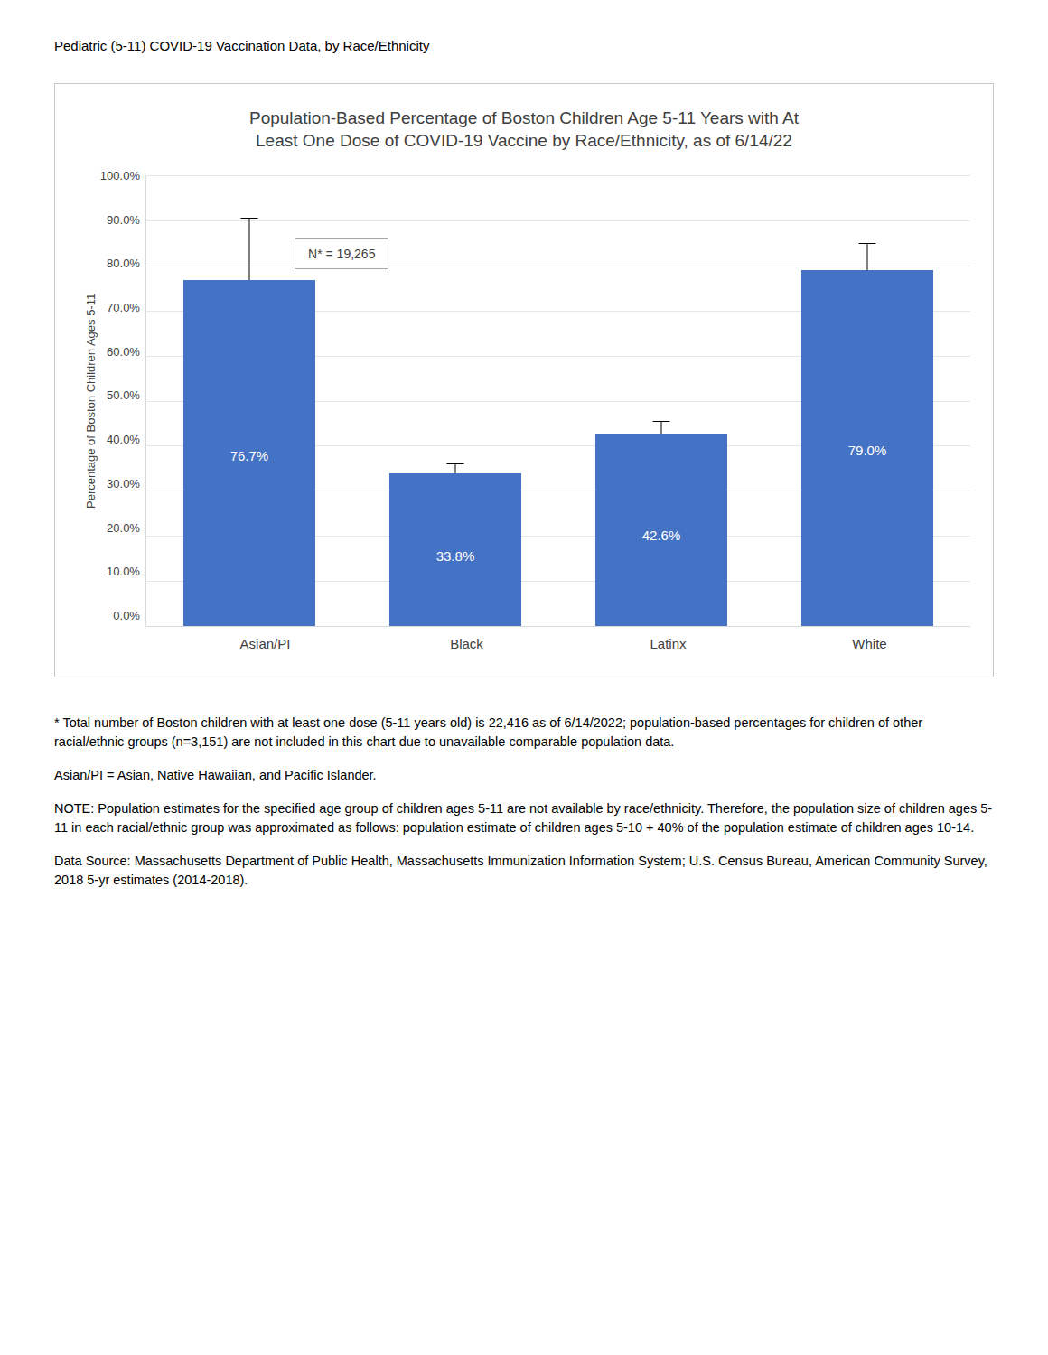Pediatric (5-11) COVID-19 Vaccination Data, by Race/Ethnicity
Population-Based Percentage of Boston Children Age 5-11 Years with At
Least One Dose of COVID-19 Vaccine by Race/Ethnicity, as of 6/14/22
Percentage of Boston Children Ages 5-11
100.0% 90.0% 80.0% 70.0% 60.0% 50.0% 40.0% 30.0% 20.0% 10.0% 0.0%
N* = 19,265
76.7%
33.8%
42.6%
79.0%
Asian/PI Black Latinx White
* Total number of Boston children with at least one dose (5-11 years old) is 22,416 as of 6/14/2022; population-based percentages for children of other racial/ethnic groups (n=3,151) are not included in this chart due to unavailable comparable population data.
Asian/PI = Asian, Native Hawaiian, and Pacific Islander.
NOTE: Population estimates for the specified age group of children ages 5-11 are not available by race/ethnicity. Therefore, the population size of children ages 5-11 in each racial/ethnic group was approximated as follows: population estimate of children ages 5-10 + 40% of the population estimate of children ages 10-14.
Data Source: Massachusetts Department of Public Health, Massachusetts Immunization Information System; U.S. Census Bureau, American Community Survey, 2018 5-yr estimates (2014-2018).